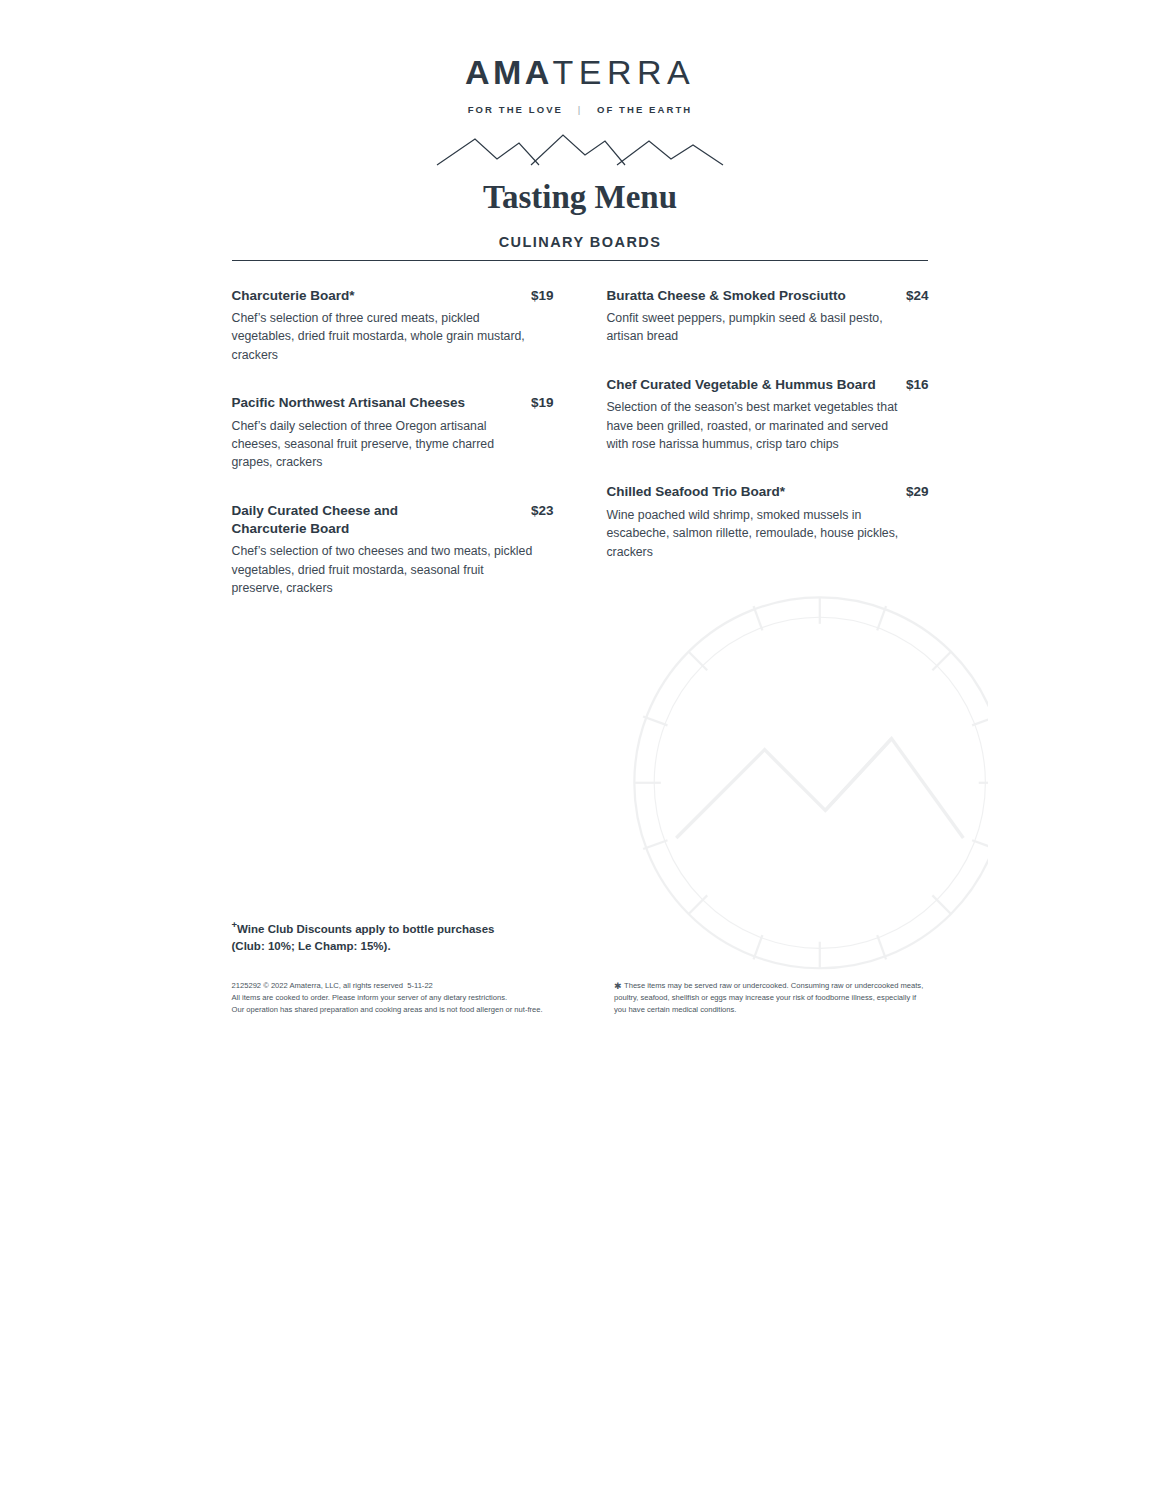AMATERRA
FOR THE LOVE | OF THE EARTH
Tasting Menu
CULINARY BOARDS
Charcuterie Board* $19
Chef’s selection of three cured meats, pickled vegetables, dried fruit mostarda, whole grain mustard, crackers
Pacific Northwest Artisanal Cheeses $19
Chef’s daily selection of three Oregon artisanal cheeses, seasonal fruit preserve, thyme charred grapes, crackers
Daily Curated Cheese and
Charcuterie Board $23
Chef’s selection of two cheeses and two meats, pickled vegetables, dried fruit mostarda, seasonal fruit preserve, crackers
Buratta Cheese & Smoked Prosciutto $24
Confit sweet peppers, pumpkin seed & basil pesto, artisan bread
Chef Curated Vegetable & Hummus Board $16
Selection of the season’s best market vegetables that have been grilled, roasted, or marinated and served with rose harissa hummus, crisp taro chips
Chilled Seafood Trio Board* $29
Wine poached wild shrimp, smoked mussels in escabeche, salmon rillette, remoulade, house pickles, crackers
+Wine Club Discounts apply to bottle purchases
(Club: 10%; Le Champ: 15%).
2125292 © 2022 Amaterra, LLC, all rights reserved 5-11-22
All items are cooked to order. Please inform your server of any dietary restrictions.
Our operation has shared preparation and cooking areas and is not food allergen or nut-free.
✱ These items may be served raw or undercooked. Consuming raw or undercooked meats, poultry, seafood, shellfish or eggs may increase your risk of foodborne illness, especially if you have certain medical conditions.